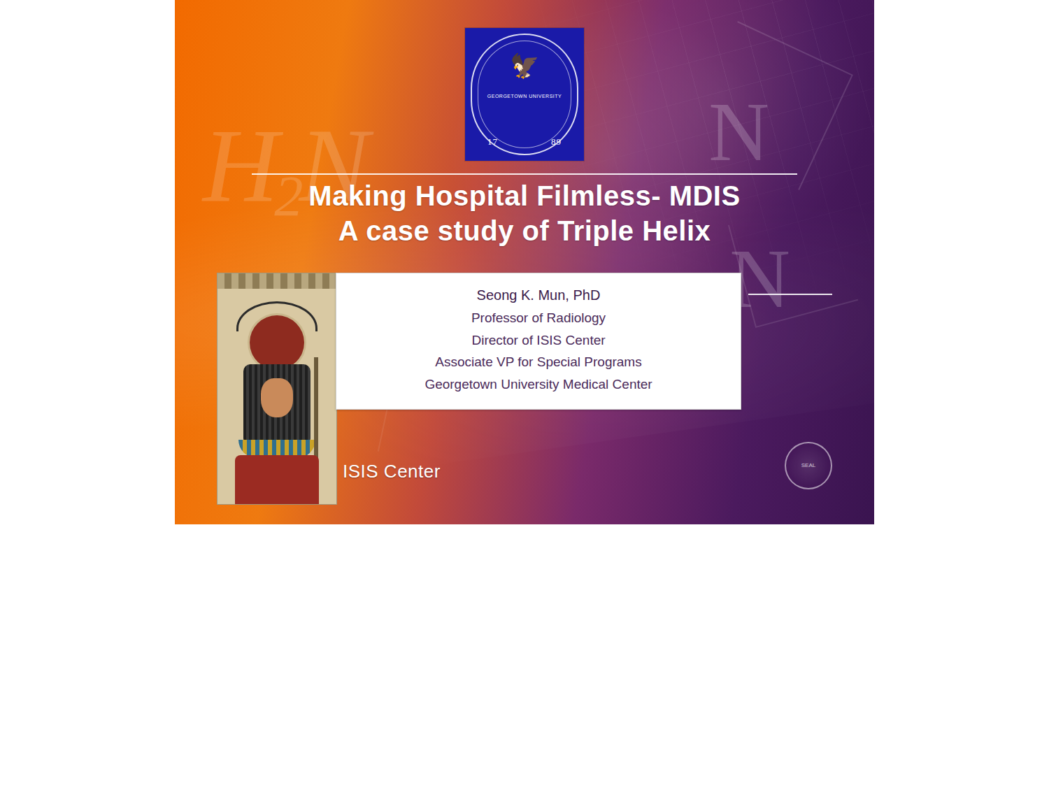H2N
N
N
🦅
GEORGETOWN UNIVERSITY
1789
Making Hospital Filmless- MDIS
A case study of Triple Helix
Seong K. Mun, PhD
Professor of Radiology
Director of ISIS Center
Associate VP for Special Programs
Georgetown University Medical Center
ISIS Center
SEAL